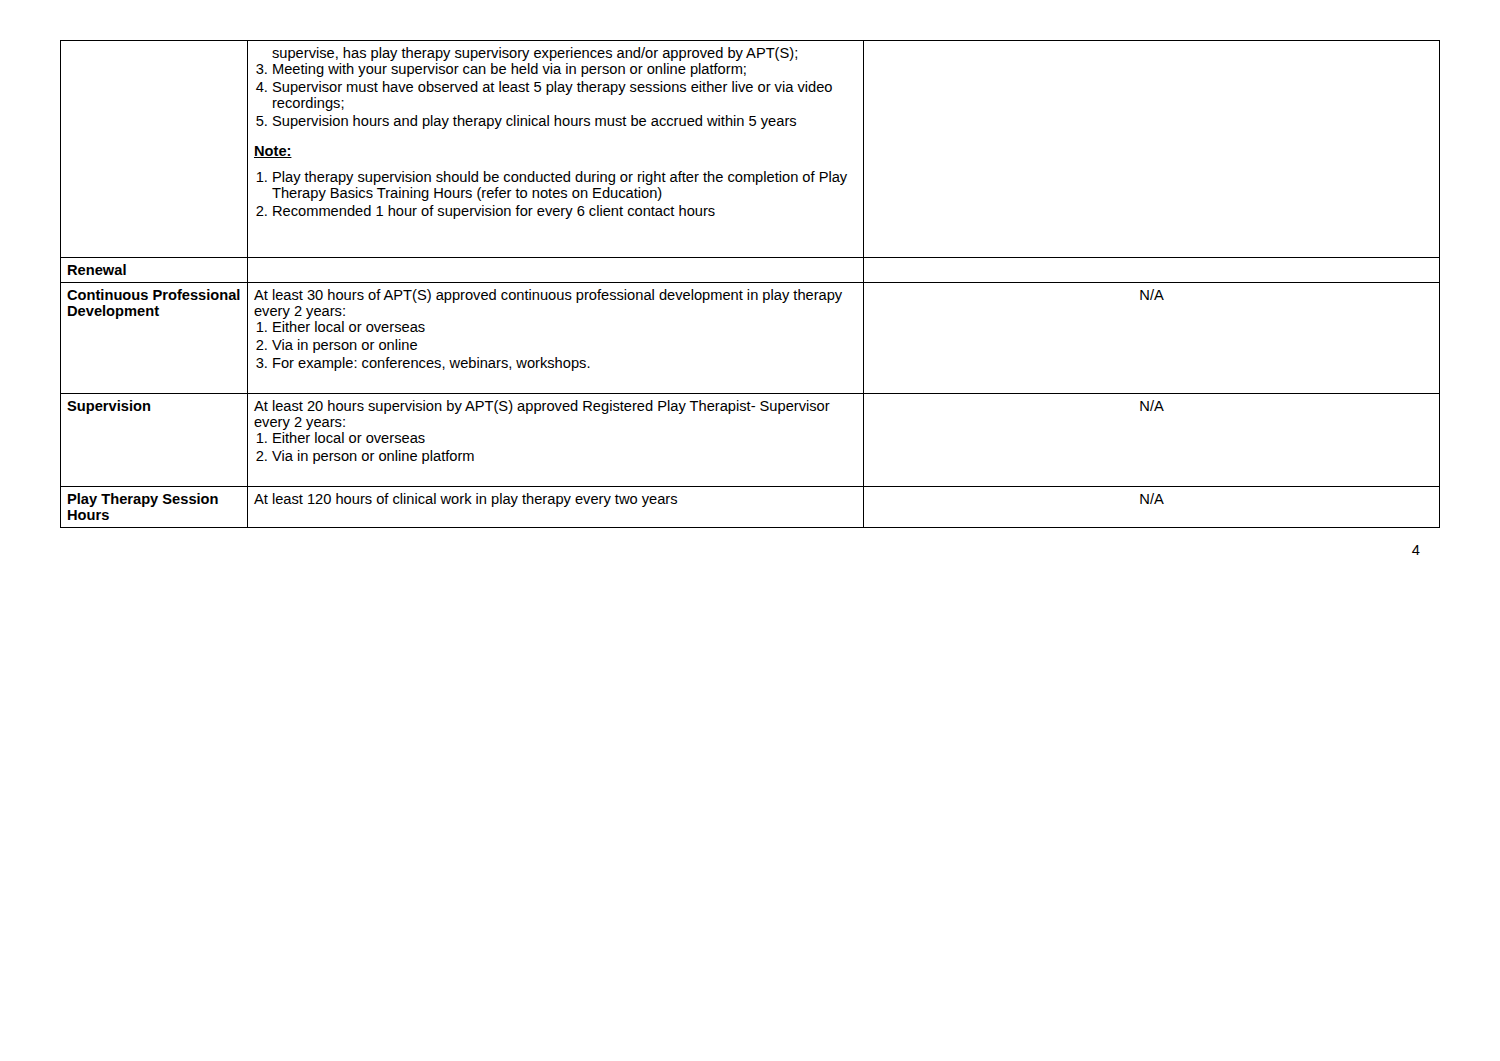| | supervise, has play therapy supervisory experiences and/or approved by APT(S); Meeting with your supervisor can be held via in person or online platform; Supervisor must have observed at least 5 play therapy sessions either live or via video recordings; Supervision hours and play therapy clinical hours must be accrued within 5 years Note: Play therapy supervision should be conducted during or right after the completion of Play Therapy Basics Training Hours (refer to notes on Education) Recommended 1 hour of supervision for every 6 client contact hours | |
| Renewal | | |
| Continuous Professional Development | At least 30 hours of APT(S) approved continuous professional development in play therapy every 2 years: Either local or overseas Via in person or online For example: conferences, webinars, workshops. | N/A |
| Supervision | At least 20 hours supervision by APT(S) approved Registered Play Therapist- Supervisor every 2 years: Either local or overseas Via in person or online platform | N/A |
| Play Therapy Session Hours | At least 120 hours of clinical work in play therapy every two years | N/A |
4